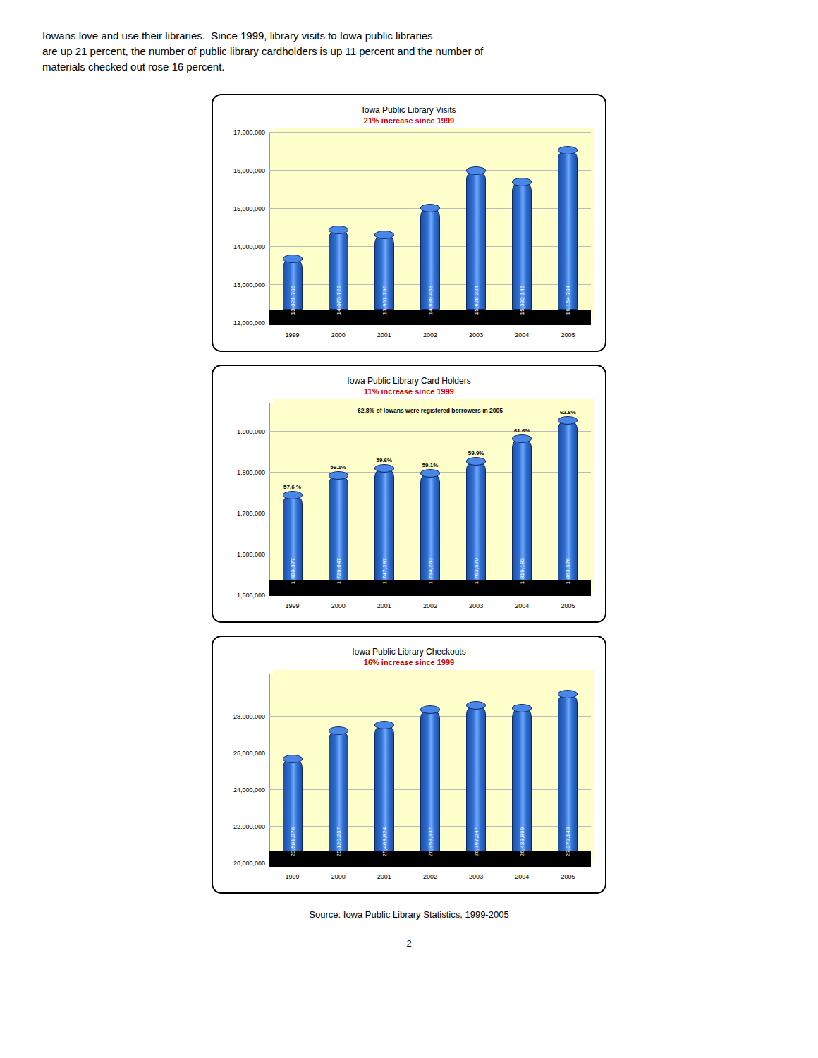Iowans love and use their libraries. Since 1999, library visits to Iowa public libraries
are up 21 percent, the number of public library cardholders is up 11 percent and the number of
materials checked out rose 16 percent.
Iowa Public Library Visits
21% increase since 1999
17,000,000
16,000,000
15,000,000
14,000,000
13,000,000
12,000,000
13,321,706
14,075,722
13,951,796
14,638,468
15,628,324
15,332,145
16,164,704
1999 2000 2001 2002 2003 2004 2005
Iowa Public Library Card Holders
11% increase since 1999
62.8% of Iowans were registered borrowers in 2005
1,900,000
1,800,000
1,700,000
1,600,000
1,500,000
57.6 %
1,680,377
59.1%
1,729,647
59.6%
1,747,287
59.1%
1,734,263
59.9%
1,763,570
61.6%
1,819,183
62.8%
1,863,376
1999 2000 2001 2002 2003 2004 2005
Iowa Public Library Checkouts
16% increase since 1999
28,000,000
26,000,000
24,000,000
22,000,000
20,000,000
23,581,376
25,120,257
25,468,824
26,358,337
26,767,247
26,438,899
27,379,143
1999 2000 2001 2002 2003 2004 2005
Source: Iowa Public Library Statistics, 1999-2005
2